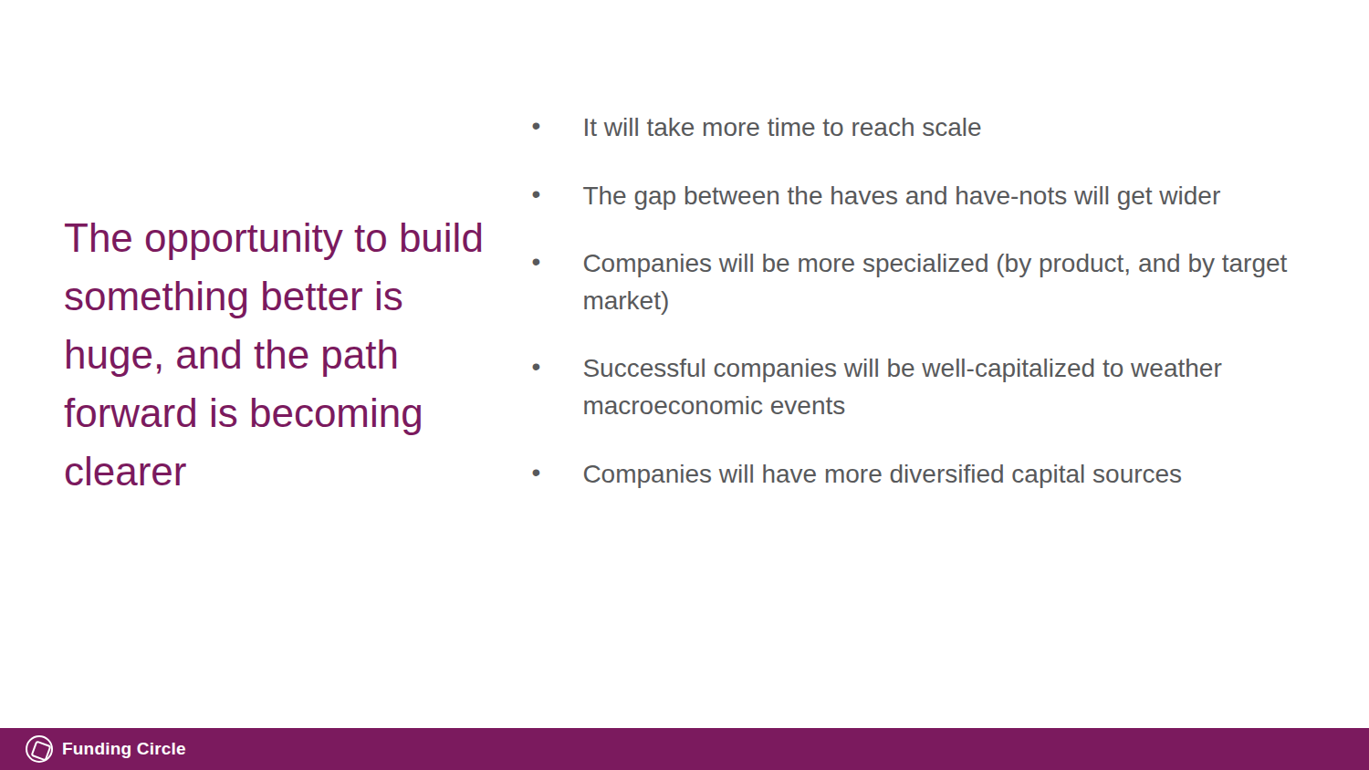The opportunity to build something better is huge, and the path forward is becoming clearer
It will take more time to reach scale
The gap between the haves and have-nots will get wider
Companies will be more specialized (by product, and by target market)
Successful companies will be well-capitalized to weather macroeconomic events
Companies will have more diversified capital sources
Funding Circle